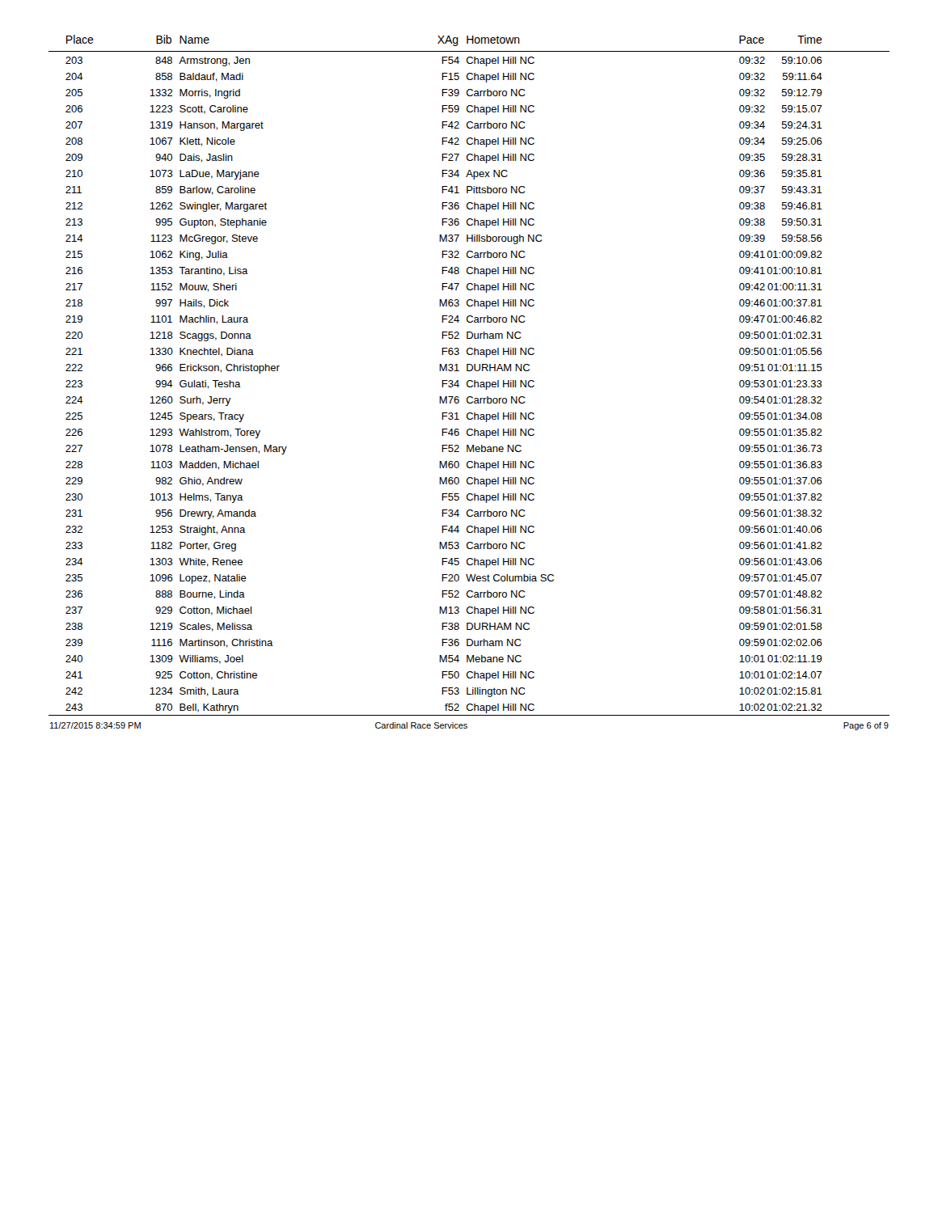| Place | Bib | Name | XAg | Hometown | Pace | Time |
| --- | --- | --- | --- | --- | --- | --- |
| 203 | 848 | Armstrong, Jen | F54 | Chapel Hill NC | 09:32 | 59:10.06 |
| 204 | 858 | Baldauf, Madi | F15 | Chapel Hill NC | 09:32 | 59:11.64 |
| 205 | 1332 | Morris, Ingrid | F39 | Carrboro NC | 09:32 | 59:12.79 |
| 206 | 1223 | Scott, Caroline | F59 | Chapel Hill NC | 09:32 | 59:15.07 |
| 207 | 1319 | Hanson, Margaret | F42 | Carrboro NC | 09:34 | 59:24.31 |
| 208 | 1067 | Klett, Nicole | F42 | Chapel Hill NC | 09:34 | 59:25.06 |
| 209 | 940 | Dais, Jaslin | F27 | Chapel Hill NC | 09:35 | 59:28.31 |
| 210 | 1073 | LaDue, Maryjane | F34 | Apex NC | 09:36 | 59:35.81 |
| 211 | 859 | Barlow, Caroline | F41 | Pittsboro NC | 09:37 | 59:43.31 |
| 212 | 1262 | Swingler, Margaret | F36 | Chapel Hill NC | 09:38 | 59:46.81 |
| 213 | 995 | Gupton, Stephanie | F36 | Chapel Hill NC | 09:38 | 59:50.31 |
| 214 | 1123 | McGregor, Steve | M37 | Hillsborough NC | 09:39 | 59:58.56 |
| 215 | 1062 | King, Julia | F32 | Carrboro NC | 09:41 | 01:00:09.82 |
| 216 | 1353 | Tarantino, Lisa | F48 | Chapel Hill NC | 09:41 | 01:00:10.81 |
| 217 | 1152 | Mouw, Sheri | F47 | Chapel Hill NC | 09:42 | 01:00:11.31 |
| 218 | 997 | Hails, Dick | M63 | Chapel Hill NC | 09:46 | 01:00:37.81 |
| 219 | 1101 | Machlin, Laura | F24 | Carrboro NC | 09:47 | 01:00:46.82 |
| 220 | 1218 | Scaggs, Donna | F52 | Durham NC | 09:50 | 01:01:02.31 |
| 221 | 1330 | Knechtel, Diana | F63 | Chapel Hill NC | 09:50 | 01:01:05.56 |
| 222 | 966 | Erickson, Christopher | M31 | DURHAM NC | 09:51 | 01:01:11.15 |
| 223 | 994 | Gulati, Tesha | F34 | Chapel Hill NC | 09:53 | 01:01:23.33 |
| 224 | 1260 | Surh, Jerry | M76 | Carrboro NC | 09:54 | 01:01:28.32 |
| 225 | 1245 | Spears, Tracy | F31 | Chapel Hill NC | 09:55 | 01:01:34.08 |
| 226 | 1293 | Wahlstrom, Torey | F46 | Chapel Hill NC | 09:55 | 01:01:35.82 |
| 227 | 1078 | Leatham-Jensen, Mary | F52 | Mebane NC | 09:55 | 01:01:36.73 |
| 228 | 1103 | Madden, Michael | M60 | Chapel Hill NC | 09:55 | 01:01:36.83 |
| 229 | 982 | Ghio, Andrew | M60 | Chapel Hill NC | 09:55 | 01:01:37.06 |
| 230 | 1013 | Helms, Tanya | F55 | Chapel Hill NC | 09:55 | 01:01:37.82 |
| 231 | 956 | Drewry, Amanda | F34 | Carrboro NC | 09:56 | 01:01:38.32 |
| 232 | 1253 | Straight, Anna | F44 | Chapel Hill NC | 09:56 | 01:01:40.06 |
| 233 | 1182 | Porter, Greg | M53 | Carrboro NC | 09:56 | 01:01:41.82 |
| 234 | 1303 | White, Renee | F45 | Chapel Hill NC | 09:56 | 01:01:43.06 |
| 235 | 1096 | Lopez, Natalie | F20 | West Columbia SC | 09:57 | 01:01:45.07 |
| 236 | 888 | Bourne, Linda | F52 | Carrboro NC | 09:57 | 01:01:48.82 |
| 237 | 929 | Cotton, Michael | M13 | Chapel Hill NC | 09:58 | 01:01:56.31 |
| 238 | 1219 | Scales, Melissa | F38 | DURHAM NC | 09:59 | 01:02:01.58 |
| 239 | 1116 | Martinson, Christina | F36 | Durham NC | 09:59 | 01:02:02.06 |
| 240 | 1309 | Williams, Joel | M54 | Mebane NC | 10:01 | 01:02:11.19 |
| 241 | 925 | Cotton, Christine | F50 | Chapel Hill NC | 10:01 | 01:02:14.07 |
| 242 | 1234 | Smith, Laura | F53 | Lillington NC | 10:02 | 01:02:15.81 |
| 243 | 870 | Bell, Kathryn | f52 | Chapel Hill NC | 10:02 | 01:02:21.32 |
| 11/27/2015 8:34:59 PM | Cardinal Race Services | Page 6 of 9 |